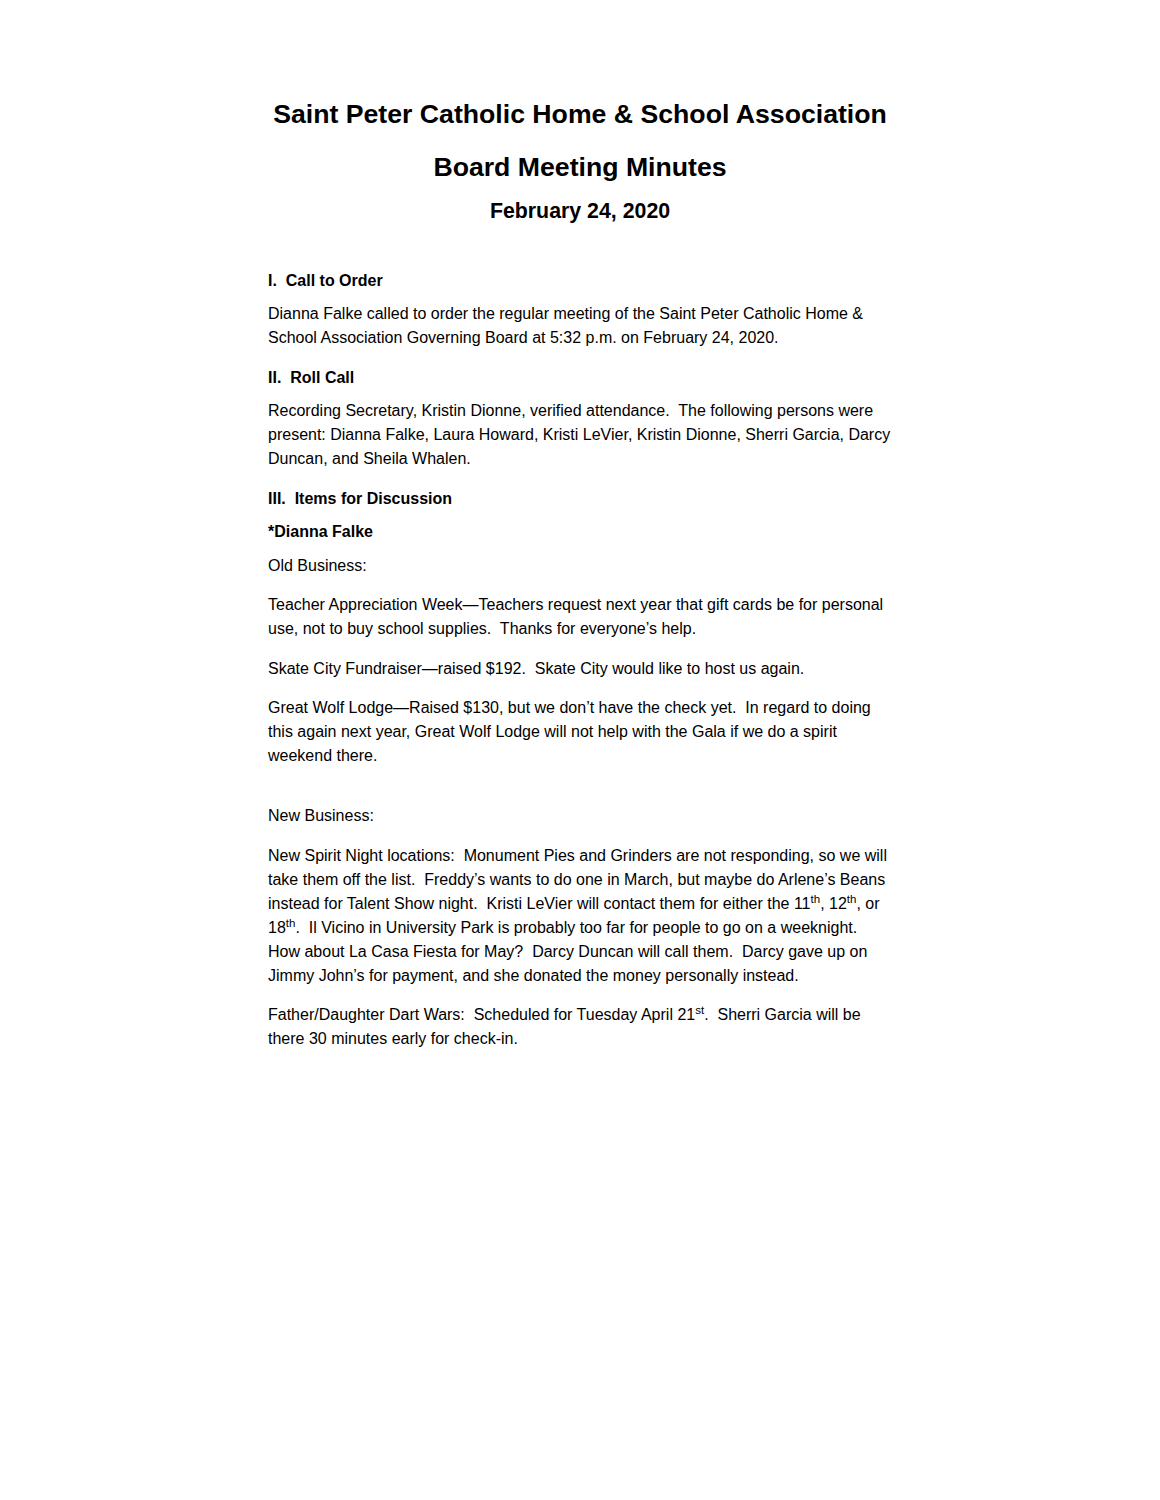Saint Peter Catholic Home & School Association
Board Meeting Minutes
February 24, 2020
I. Call to Order
Dianna Falke called to order the regular meeting of the Saint Peter Catholic Home & School Association Governing Board at 5:32 p.m. on February 24, 2020.
II. Roll Call
Recording Secretary, Kristin Dionne, verified attendance. The following persons were present: Dianna Falke, Laura Howard, Kristi LeVier, Kristin Dionne, Sherri Garcia, Darcy Duncan, and Sheila Whalen.
III. Items for Discussion
*Dianna Falke
Old Business:
Teacher Appreciation Week—Teachers request next year that gift cards be for personal use, not to buy school supplies. Thanks for everyone’s help.
Skate City Fundraiser—raised $192. Skate City would like to host us again.
Great Wolf Lodge—Raised $130, but we don’t have the check yet. In regard to doing this again next year, Great Wolf Lodge will not help with the Gala if we do a spirit weekend there.
New Business:
New Spirit Night locations: Monument Pies and Grinders are not responding, so we will take them off the list. Freddy’s wants to do one in March, but maybe do Arlene’s Beans instead for Talent Show night. Kristi LeVier will contact them for either the 11th, 12th, or 18th. Il Vicino in University Park is probably too far for people to go on a weeknight. How about La Casa Fiesta for May? Darcy Duncan will call them. Darcy gave up on Jimmy John’s for payment, and she donated the money personally instead.
Father/Daughter Dart Wars: Scheduled for Tuesday April 21st. Sherri Garcia will be there 30 minutes early for check-in.